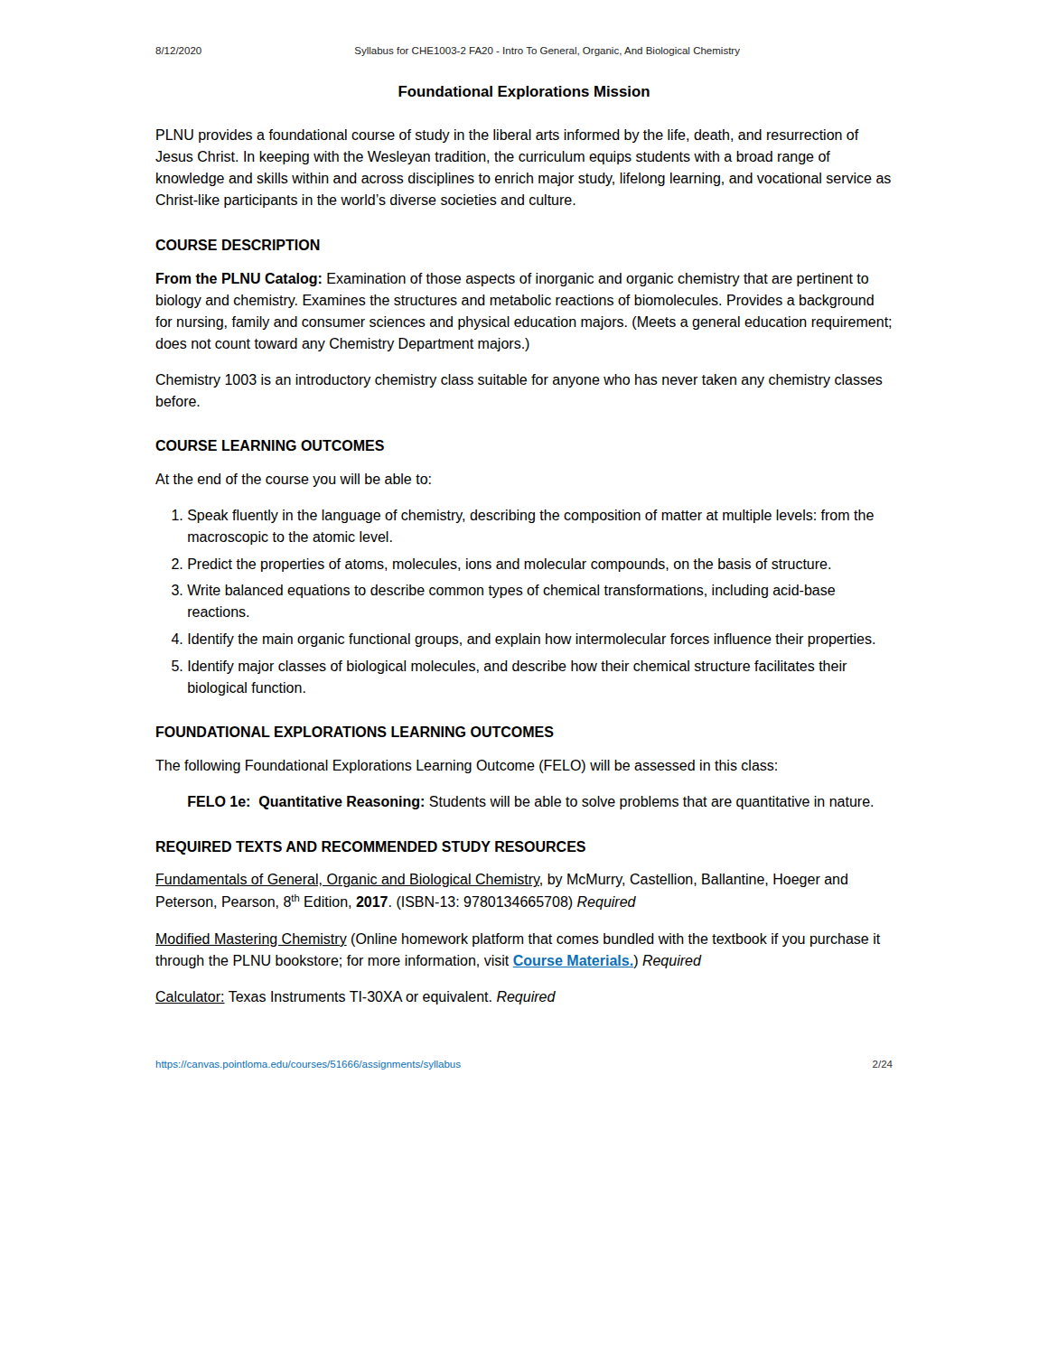8/12/2020 Syllabus for CHE1003-2 FA20 - Intro To General, Organic, And Biological Chemistry
Foundational Explorations Mission
PLNU provides a foundational course of study in the liberal arts informed by the life, death, and resurrection of Jesus Christ. In keeping with the Wesleyan tradition, the curriculum equips students with a broad range of knowledge and skills within and across disciplines to enrich major study, lifelong learning, and vocational service as Christ-like participants in the world’s diverse societies and culture.
Course Description
From the PLNU Catalog: Examination of those aspects of inorganic and organic chemistry that are pertinent to biology and chemistry. Examines the structures and metabolic reactions of biomolecules. Provides a background for nursing, family and consumer sciences and physical education majors. (Meets a general education requirement; does not count toward any Chemistry Department majors.)
Chemistry 1003 is an introductory chemistry class suitable for anyone who has never taken any chemistry classes before.
Course Learning Outcomes
At the end of the course you will be able to:
Speak fluently in the language of chemistry, describing the composition of matter at multiple levels: from the macroscopic to the atomic level.
Predict the properties of atoms, molecules, ions and molecular compounds, on the basis of structure.
Write balanced equations to describe common types of chemical transformations, including acid-base reactions.
Identify the main organic functional groups, and explain how intermolecular forces influence their properties.
Identify major classes of biological molecules, and describe how their chemical structure facilitates their biological function.
Foundational Explorations Learning Outcomes
The following Foundational Explorations Learning Outcome (FELO) will be assessed in this class:
FELO 1e: Quantitative Reasoning: Students will be able to solve problems that are quantitative in nature.
Required Texts and Recommended Study Resources
Fundamentals of General, Organic and Biological Chemistry, by McMurry, Castellion, Ballantine, Hoeger and Peterson, Pearson, 8th Edition, 2017. (ISBN-13: 9780134665708) Required
Modified Mastering Chemistry (Online homework platform that comes bundled with the textbook if you purchase it through the PLNU bookstore; for more information, visit Course Materials.) Required
Calculator: Texas Instruments TI-30XA or equivalent. Required
https://canvas.pointloma.edu/courses/51666/assignments/syllabus 2/24